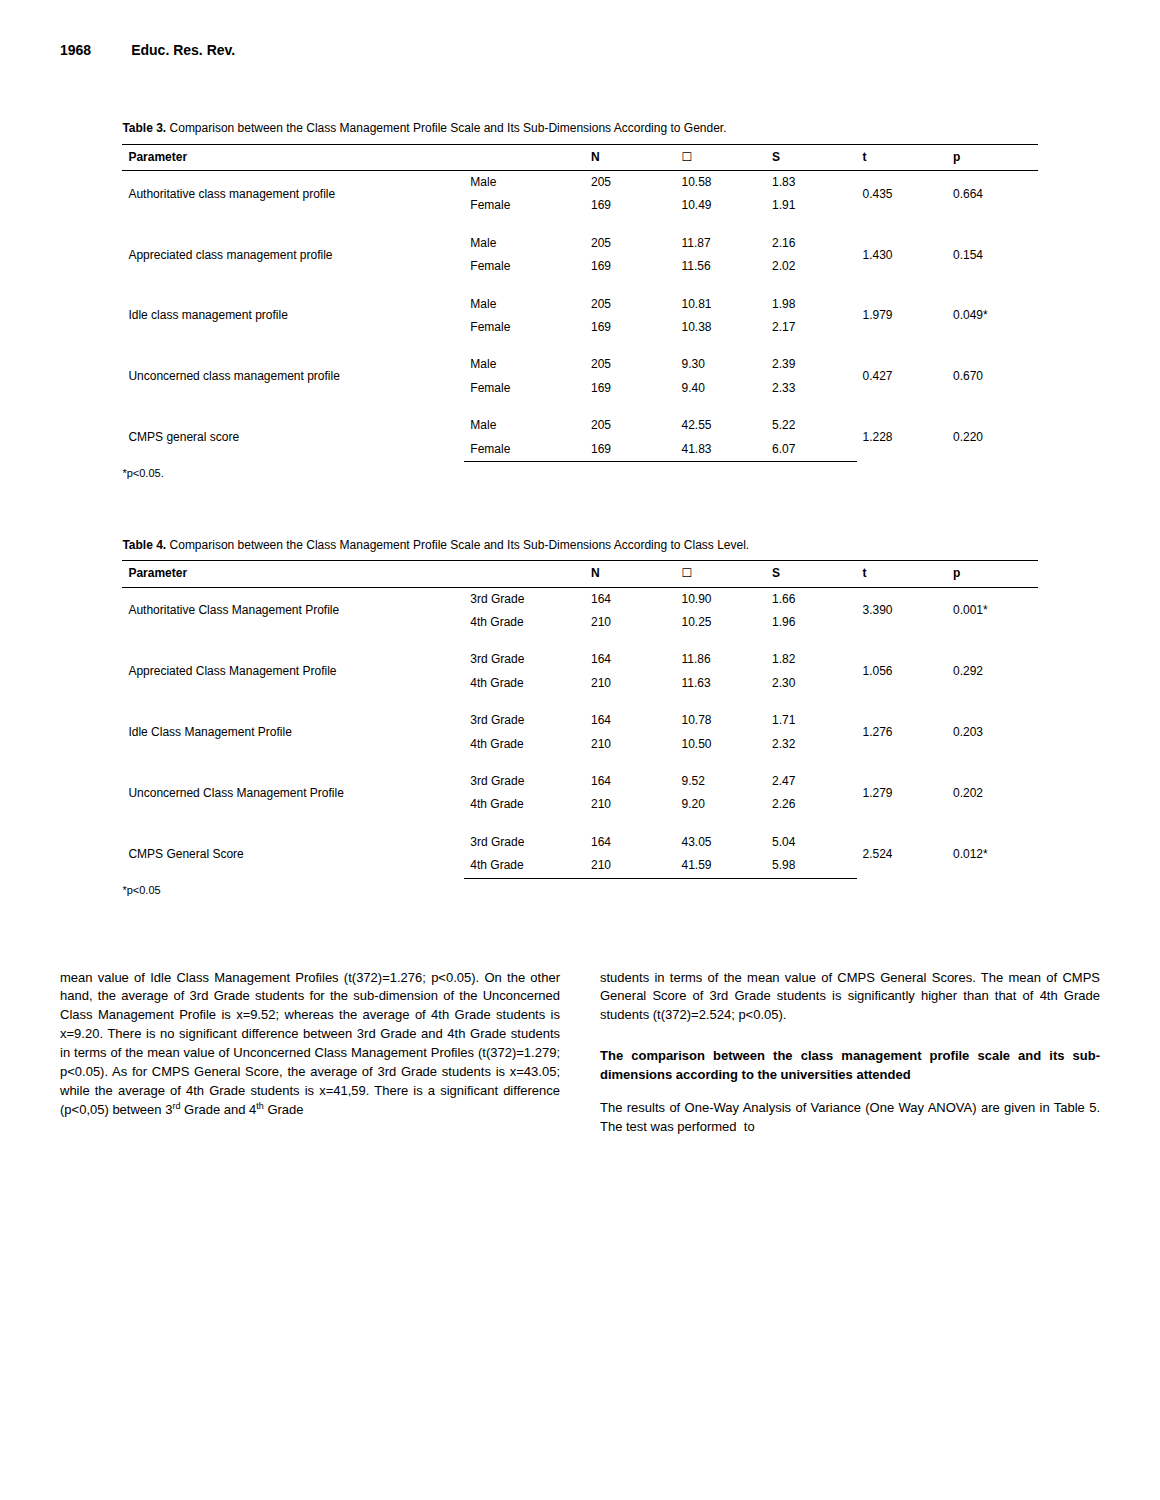1968 Educ. Res. Rev.
Table 3. Comparison between the Class Management Profile Scale and Its Sub-Dimensions According to Gender.
| Parameter | | N | ☐ | S | t | p |
| --- | --- | --- | --- | --- | --- | --- |
| Authoritative class management profile | Male | 205 | 10.58 | 1.83 | 0.435 | 0.664 |
| Female | 169 | 10.49 | 1.91 |
| Appreciated class management profile | Male | 205 | 11.87 | 2.16 | 1.430 | 0.154 |
| Female | 169 | 11.56 | 2.02 |
| Idle class management profile | Male | 205 | 10.81 | 1.98 | 1.979 | 0.049* |
| Female | 169 | 10.38 | 2.17 |
| Unconcerned class management profile | Male | 205 | 9.30 | 2.39 | 0.427 | 0.670 |
| Female | 169 | 9.40 | 2.33 |
| CMPS general score | Male | 205 | 42.55 | 5.22 | 1.228 | 0.220 |
| Female | 169 | 41.83 | 6.07 |
*p<0.05.
Table 4. Comparison between the Class Management Profile Scale and Its Sub-Dimensions According to Class Level.
| Parameter | | N | ☐ | S | t | p |
| --- | --- | --- | --- | --- | --- | --- |
| Authoritative Class Management Profile | 3rd Grade | 164 | 10.90 | 1.66 | 3.390 | 0.001* |
| 4th Grade | 210 | 10.25 | 1.96 |
| Appreciated Class Management Profile | 3rd Grade | 164 | 11.86 | 1.82 | 1.056 | 0.292 |
| 4th Grade | 210 | 11.63 | 2.30 |
| Idle Class Management Profile | 3rd Grade | 164 | 10.78 | 1.71 | 1.276 | 0.203 |
| 4th Grade | 210 | 10.50 | 2.32 |
| Unconcerned Class Management Profile | 3rd Grade | 164 | 9.52 | 2.47 | 1.279 | 0.202 |
| 4th Grade | 210 | 9.20 | 2.26 |
| CMPS General Score | 3rd Grade | 164 | 43.05 | 5.04 | 2.524 | 0.012* |
| 4th Grade | 210 | 41.59 | 5.98 |
*p<0.05
mean value of Idle Class Management Profiles (t(372)=1.276; p<0.05). On the other hand, the average of 3rd Grade students for the sub-dimension of the Unconcerned Class Management Profile is x=9.52; whereas the average of 4th Grade students is x=9.20. There is no significant difference between 3rd Grade and 4th Grade students in terms of the mean value of Unconcerned Class Management Profiles (t(372)=1.279; p<0.05). As for CMPS General Score, the average of 3rd Grade students is x=43.05; while the average of 4th Grade students is x=41,59. There is a significant difference (p<0,05) between 3rd Grade and 4th Grade
students in terms of the mean value of CMPS General Scores. The mean of CMPS General Score of 3rd Grade students is significantly higher than that of 4th Grade students (t(372)=2.524; p<0.05).
The comparison between the class management profile scale and its sub-dimensions according to the universities attended
The results of One-Way Analysis of Variance (One Way ANOVA) are given in Table 5. The test was performed to